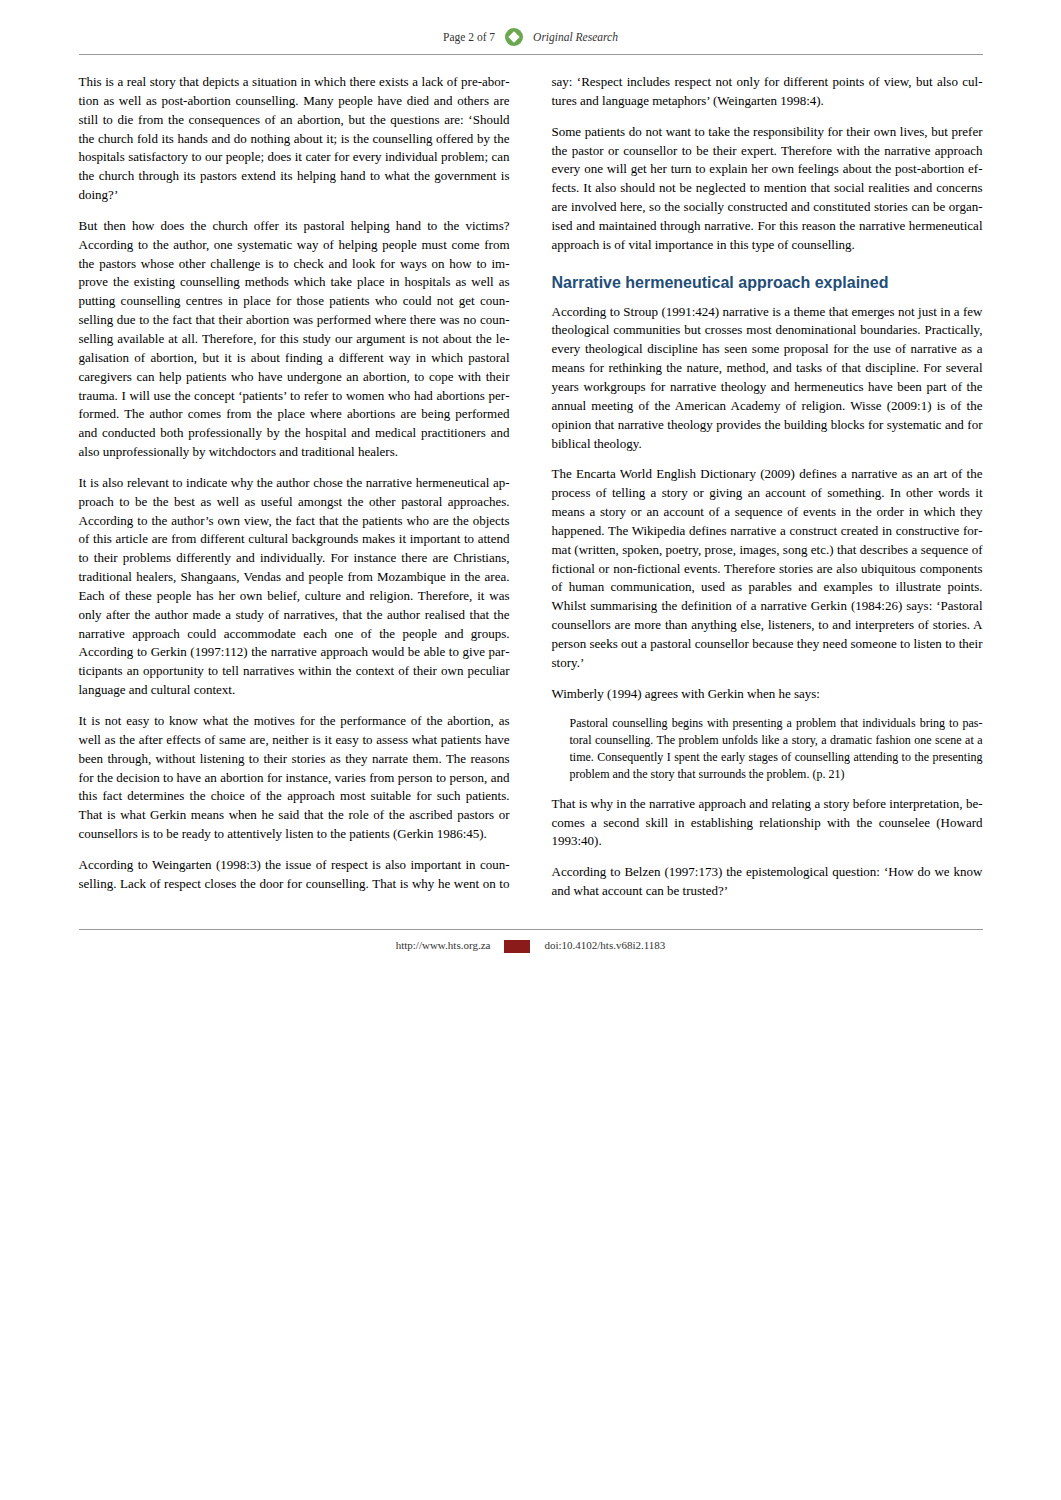Page 2 of 7 Original Research
This is a real story that depicts a situation in which there exists a lack of pre-abortion as well as post-abortion counselling. Many people have died and others are still to die from the consequences of an abortion, but the questions are: ‘Should the church fold its hands and do nothing about it; is the counselling offered by the hospitals satisfactory to our people; does it cater for every individual problem; can the church through its pastors extend its helping hand to what the government is doing?’
But then how does the church offer its pastoral helping hand to the victims? According to the author, one systematic way of helping people must come from the pastors whose other challenge is to check and look for ways on how to improve the existing counselling methods which take place in hospitals as well as putting counselling centres in place for those patients who could not get counselling due to the fact that their abortion was performed where there was no counselling available at all. Therefore, for this study our argument is not about the legalisation of abortion, but it is about finding a different way in which pastoral caregivers can help patients who have undergone an abortion, to cope with their trauma. I will use the concept ‘patients’ to refer to women who had abortions performed. The author comes from the place where abortions are being performed and conducted both professionally by the hospital and medical practitioners and also unprofessionally by witchdoctors and traditional healers.
It is also relevant to indicate why the author chose the narrative hermeneutical approach to be the best as well as useful amongst the other pastoral approaches. According to the author’s own view, the fact that the patients who are the objects of this article are from different cultural backgrounds makes it important to attend to their problems differently and individually. For instance there are Christians, traditional healers, Shangaans, Vendas and people from Mozambique in the area. Each of these people has her own belief, culture and religion. Therefore, it was only after the author made a study of narratives, that the author realised that the narrative approach could accommodate each one of the people and groups. According to Gerkin (1997:112) the narrative approach would be able to give participants an opportunity to tell narratives within the context of their own peculiar language and cultural context.
It is not easy to know what the motives for the performance of the abortion, as well as the after effects of same are, neither is it easy to assess what patients have been through, without listening to their stories as they narrate them. The reasons for the decision to have an abortion for instance, varies from person to person, and this fact determines the choice of the approach most suitable for such patients. That is what Gerkin means when he said that the role of the ascribed pastors or counsellors is to be ready to attentively listen to the patients (Gerkin 1986:45).
According to Weingarten (1998:3) the issue of respect is also important in counselling. Lack of respect closes the door for counselling. That is why he went on to say: ‘Respect includes respect not only for different points of view, but also cultures and language metaphors’ (Weingarten 1998:4).
Some patients do not want to take the responsibility for their own lives, but prefer the pastor or counsellor to be their expert. Therefore with the narrative approach every one will get her turn to explain her own feelings about the post-abortion effects. It also should not be neglected to mention that social realities and concerns are involved here, so the socially constructed and constituted stories can be organised and maintained through narrative. For this reason the narrative hermeneutical approach is of vital importance in this type of counselling.
Narrative hermeneutical approach explained
According to Stroup (1991:424) narrative is a theme that emerges not just in a few theological communities but crosses most denominational boundaries. Practically, every theological discipline has seen some proposal for the use of narrative as a means for rethinking the nature, method, and tasks of that discipline. For several years workgroups for narrative theology and hermeneutics have been part of the annual meeting of the American Academy of religion. Wisse (2009:1) is of the opinion that narrative theology provides the building blocks for systematic and for biblical theology.
The Encarta World English Dictionary (2009) defines a narrative as an art of the process of telling a story or giving an account of something. In other words it means a story or an account of a sequence of events in the order in which they happened. The Wikipedia defines narrative a construct created in constructive format (written, spoken, poetry, prose, images, song etc.) that describes a sequence of fictional or non-fictional events. Therefore stories are also ubiquitous components of human communication, used as parables and examples to illustrate points. Whilst summarising the definition of a narrative Gerkin (1984:26) says: ‘Pastoral counsellors are more than anything else, listeners, to and interpreters of stories. A person seeks out a pastoral counsellor because they need someone to listen to their story.’
Wimberly (1994) agrees with Gerkin when he says:
Pastoral counselling begins with presenting a problem that individuals bring to pastoral counselling. The problem unfolds like a story, a dramatic fashion one scene at a time. Consequently I spent the early stages of counselling attending to the presenting problem and the story that surrounds the problem. (p. 21)
That is why in the narrative approach and relating a story before interpretation, becomes a second skill in establishing relationship with the counselee (Howard 1993:40).
According to Belzen (1997:173) the epistemological question: ‘How do we know and what account can be trusted?’
http://www.hts.org.za doi:10.4102/hts.v68i2.1183